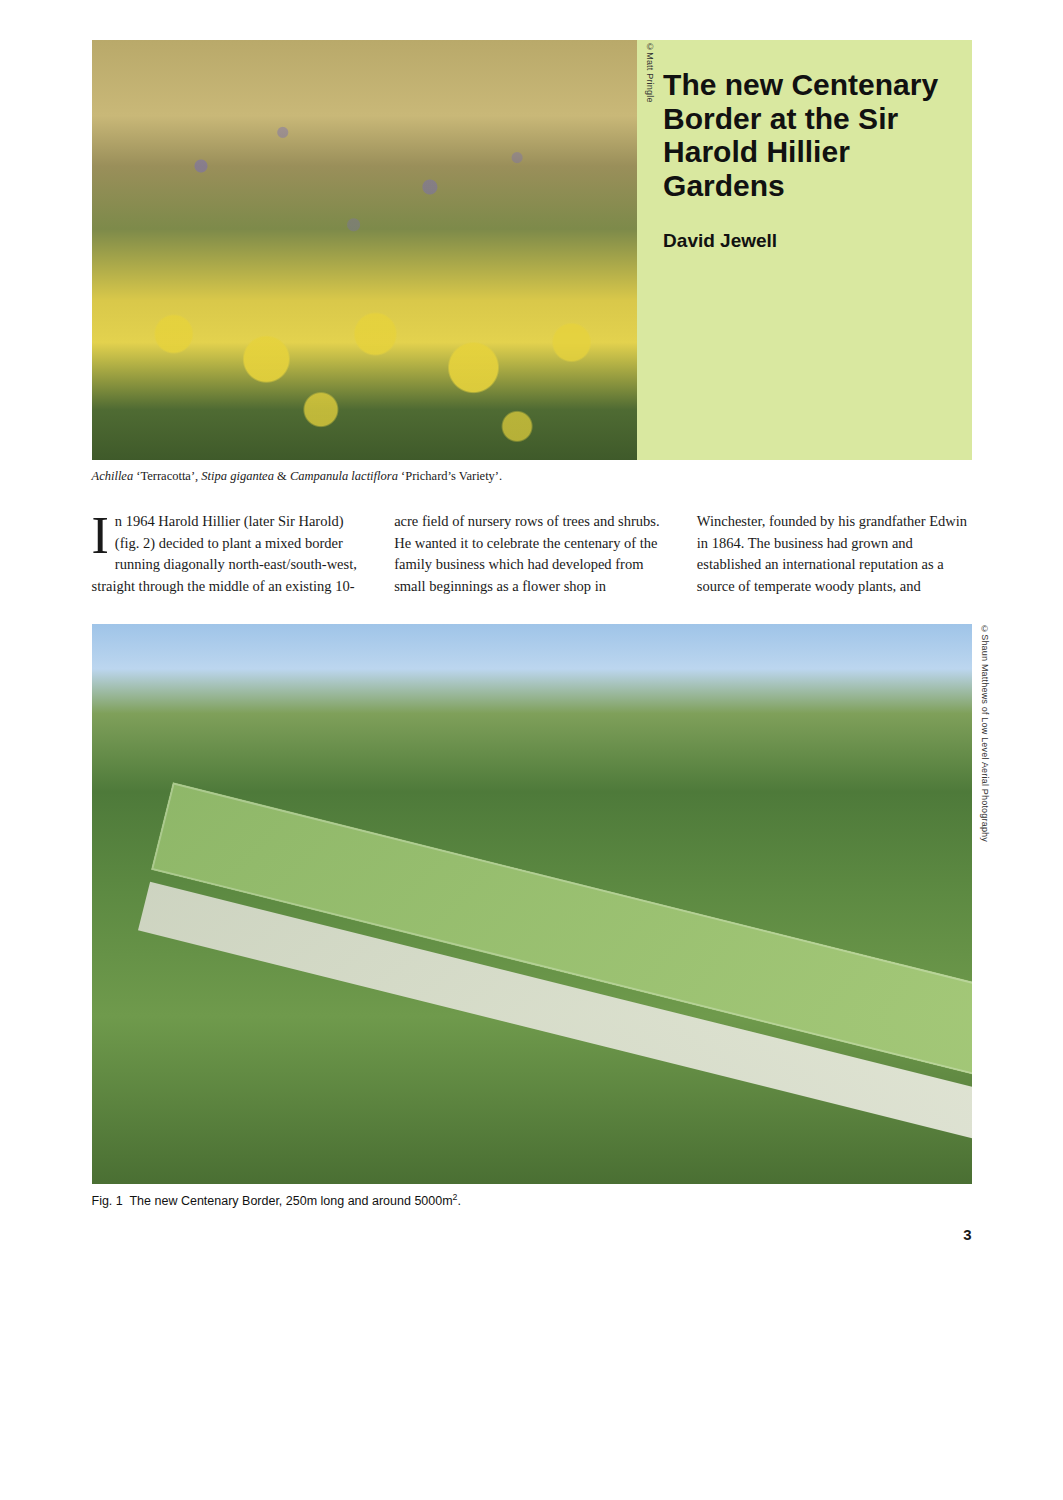©Matt Pringle
Achillea ‘Terracotta’, Stipa gigantea & Campanula lactiflora ‘Prichard’s Variety’.
The new Centenary Border at the Sir Harold Hillier Gardens
David Jewell
In 1964 Harold Hillier (later Sir Harold) (fig. 2) decided to plant a mixed border running diagonally north-east/south-west, straight through the middle of an existing 10-
acre field of nursery rows of trees and shrubs. He wanted it to celebrate the centenary of the family business which had developed from small beginnings as a flower shop in
Winchester, founded by his grandfather Edwin in 1864. The business had grown and established an international reputation as a source of temperate woody plants, and
©Shaun Matthews of Low Level Aerial Photography
Fig. 1 The new Centenary Border, 250m long and around 5000m2.
3